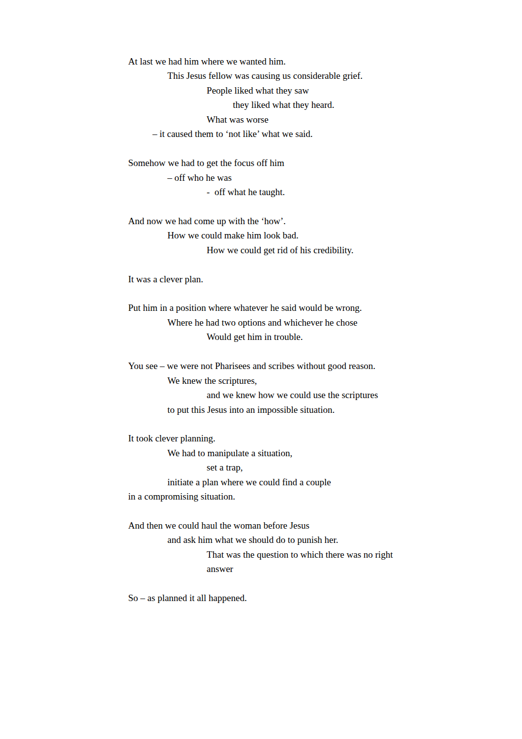At last we had him where we wanted him. This Jesus fellow was causing us considerable grief. People liked what they saw they liked what they heard. What was worse – it caused them to ‘not like’ what we said.
Somehow we had to get the focus off him – off who he was - off what he taught.
And now we had come up with the ‘how’. How we could make him look bad. How we could get rid of his credibility.
It was a clever plan.
Put him in a position where whatever he said would be wrong. Where he had two options and whichever he chose Would get him in trouble.
You see – we were not Pharisees and scribes without good reason. We knew the scriptures, and we knew how we could use the scriptures to put this Jesus into an impossible situation.
It took clever planning. We had to manipulate a situation, set a trap, initiate a plan where we could find a couple in a compromising situation.
And then we could haul the woman before Jesus and ask him what we should do to punish her. That was the question to which there was no right answer
So – as planned it all happened.